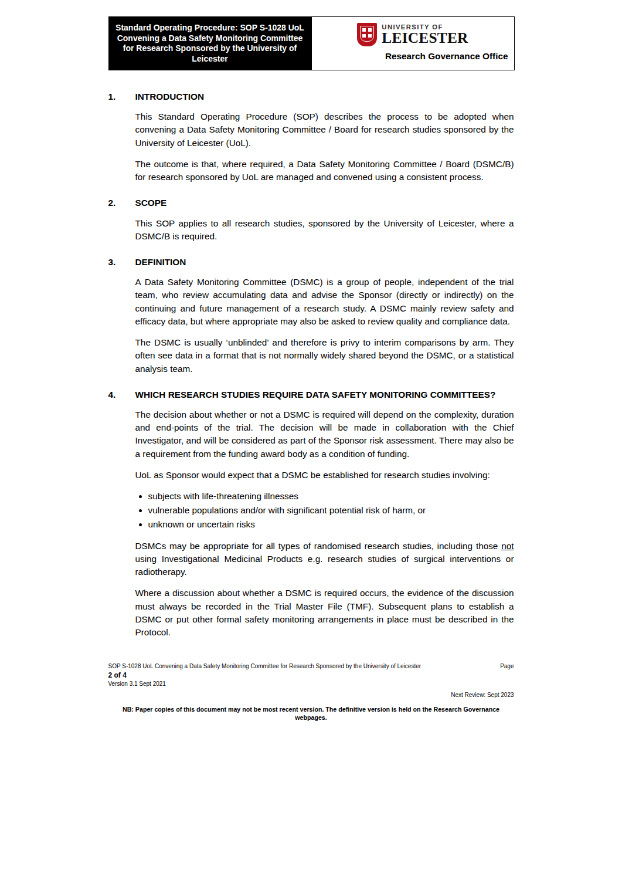Standard Operating Procedure: SOP S-1028 UoL Convening a Data Safety Monitoring Committee for Research Sponsored by the University of Leicester
UNIVERSITY OF
LEICESTER
Research Governance Office
1.
Introduction
This Standard Operating Procedure (SOP) describes the process to be adopted when convening a Data Safety Monitoring Committee / Board for research studies sponsored by the University of Leicester (UoL).
The outcome is that, where required, a Data Safety Monitoring Committee / Board (DSMC/B) for research sponsored by UoL are managed and convened using a consistent process.
2.
Scope
This SOP applies to all research studies, sponsored by the University of Leicester, where a DSMC/B is required.
3.
Definition
A Data Safety Monitoring Committee (DSMC) is a group of people, independent of the trial team, who review accumulating data and advise the Sponsor (directly or indirectly) on the continuing and future management of a research study. A DSMC mainly review safety and efficacy data, but where appropriate may also be asked to review quality and compliance data.
The DSMC is usually ‘unblinded’ and therefore is privy to interim comparisons by arm. They often see data in a format that is not normally widely shared beyond the DSMC, or a statistical analysis team.
4.
Which research studies require data safety monitoring committees?
The decision about whether or not a DSMC is required will depend on the complexity, duration and end-points of the trial. The decision will be made in collaboration with the Chief Investigator, and will be considered as part of the Sponsor risk assessment. There may also be a requirement from the funding award body as a condition of funding.
UoL as Sponsor would expect that a DSMC be established for research studies involving:
subjects with life-threatening illnesses
vulnerable populations and/or with significant potential risk of harm, or
unknown or uncertain risks
DSMCs may be appropriate for all types of randomised research studies, including those not using Investigational Medicinal Products e.g. research studies of surgical interventions or radiotherapy.
Where a discussion about whether a DSMC is required occurs, the evidence of the discussion must always be recorded in the Trial Master File (TMF). Subsequent plans to establish a DSMC or put other formal safety monitoring arrangements in place must be described in the Protocol.
SOP S-1028 UoL Convening a Data Safety Monitoring Committee for Research Sponsored by the University of Leicester
Page
2 of 4
Version 3.1 Sept 2021
Next Review: Sept 2023
NB: Paper copies of this document may not be most recent version. The definitive version is held on the Research Governance webpages.